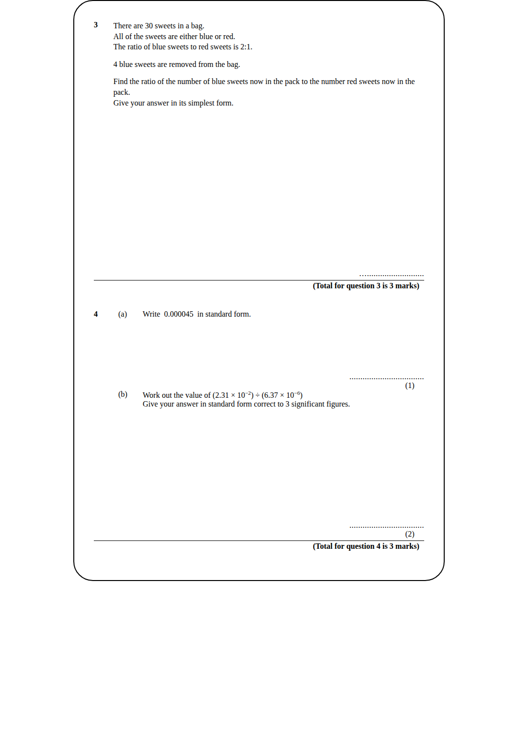3
There are 30 sweets in a bag.
All of the sweets are either blue or red.
The ratio of blue sweets to red sweets is 2:1.
4 blue sweets are removed from the bag.
Find the ratio of the number of blue sweets now in the pack to the number red sweets now in the pack.
Give your answer in its simplest form.
…..........................
(Total for question 3 is 3 marks)
4
(a) Write 0.000045 in standard form.
..................................
(1)
(b) Work out the value of (2.31 × 10−2) ÷ (6.37 × 10−6)
Give your answer in standard form correct to 3 significant figures.
..................................
(2)
(Total for question 4 is 3 marks)